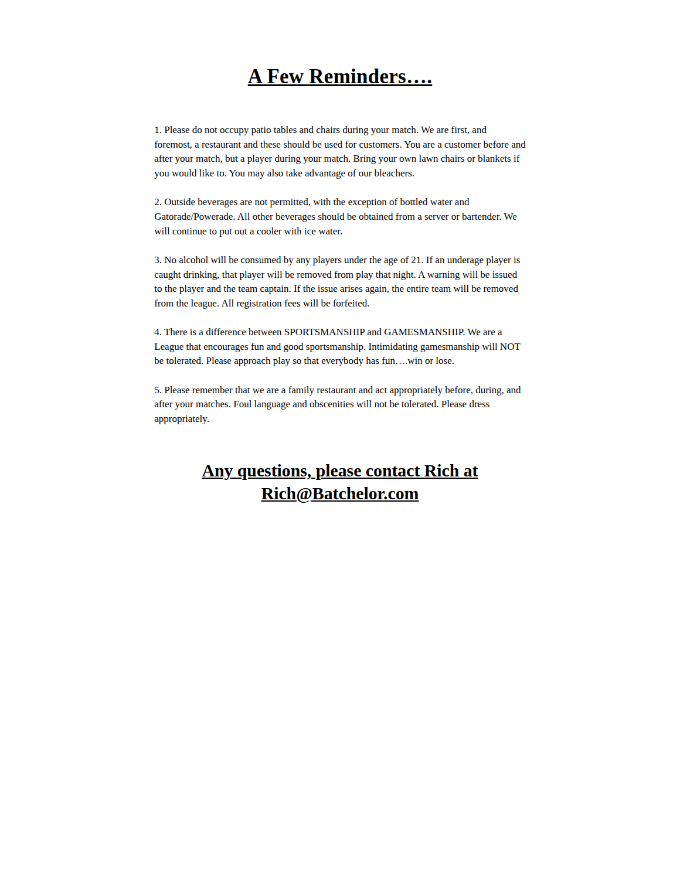A Few Reminders….
1. Please do not occupy patio tables and chairs during your match. We are first, and foremost, a restaurant and these should be used for customers. You are a customer before and after your match, but a player during your match. Bring your own lawn chairs or blankets if you would like to. You may also take advantage of our bleachers.
2. Outside beverages are not permitted, with the exception of bottled water and Gatorade/Powerade. All other beverages should be obtained from a server or bartender. We will continue to put out a cooler with ice water.
3. No alcohol will be consumed by any players under the age of 21. If an underage player is caught drinking, that player will be removed from play that night. A warning will be issued to the player and the team captain. If the issue arises again, the entire team will be removed from the league. All registration fees will be forfeited.
4. There is a difference between SPORTSMANSHIP and GAMESMANSHIP. We are a League that encourages fun and good sportsmanship. Intimidating gamesmanship will NOT be tolerated. Please approach play so that everybody has fun….win or lose.
5. Please remember that we are a family restaurant and act appropriately before, during, and after your matches. Foul language and obscenities will not be tolerated. Please dress appropriately.
Any questions, please contact Rich at Rich@Batchelor.com